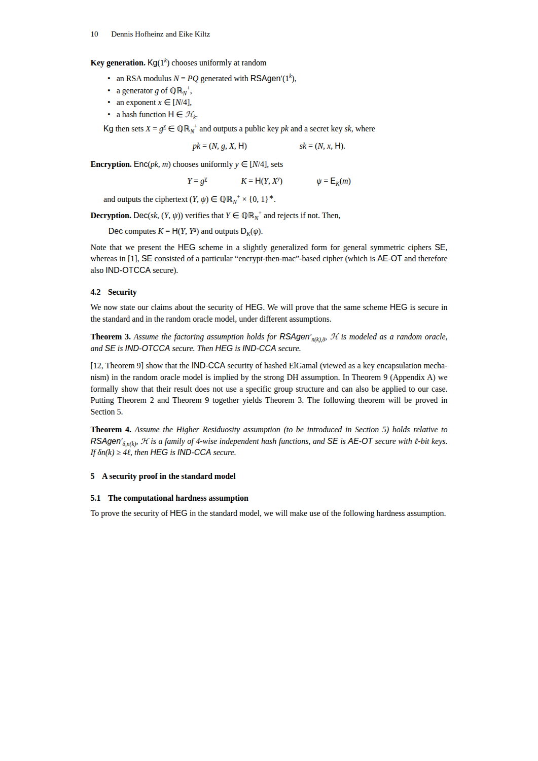10 Dennis Hofheinz and Eike Kiltz
Key generation. Kg(1k) chooses uniformly at random
an RSA modulus N = PQ generated with RSAgen′(1k),
a generator g of ℚℝN+,
an exponent x ∈ [N/4],
a hash function H ∈ ℋk.
Kg then sets X = gx ∈ ℚℝN+ and outputs a public key pk and a secret key sk, where
pk = (N, g, X, H) sk = (N, x, H).
Encryption. Enc(pk, m) chooses uniformly y ∈ [N/4], sets
Y = gy K = H(Y, Xy) ψ = EK(m)
and outputs the ciphertext (Y, ψ) ∈ ℚℝN+ × {0, 1}∗.
Decryption. Dec(sk, (Y, ψ)) verifies that Y ∈ ℚℝN+ and rejects if not. Then,
Dec computes K = H(Y, Yx) and outputs DK(ψ).
Note that we present the HEG scheme in a slightly generalized form for general symmetric ciphers SE, whereas in [1], SE consisted of a particular “encrypt-then-mac”-based cipher (which is AE-OT and therefore also IND-OTCCA secure).
4.2 Security
We now state our claims about the security of HEG. We will prove that the same scheme HEG is secure in the standard and in the random oracle model, under different assumptions.
Theorem 3. Assume the factoring assumption holds for RSAgen′n(k),δ, ℋ is modeled as a random oracle, and SE is IND-OTCCA secure. Then HEG is IND-CCA secure.
[12, Theorem 9] show that the IND-CCA security of hashed ElGamal (viewed as a key encapsulation mechanism) in the random oracle model is implied by the strong DH assumption. In Theorem 9 (Appendix A) we formally show that their result does not use a specific group structure and can also be applied to our case. Putting Theorem 2 and Theorem 9 together yields Theorem 3. The following theorem will be proved in Section 5.
Theorem 4. Assume the Higher Residuosity assumption (to be introduced in Section 5) holds relative to RSAgen′δ,n(k), ℋ is a family of 4-wise independent hash functions, and SE is AE-OT secure with ℓ-bit keys. If δn(k) ≥ 4ℓ, then HEG is IND-CCA secure.
5 A security proof in the standard model
5.1 The computational hardness assumption
To prove the security of HEG in the standard model, we will make use of the following hardness assumption.